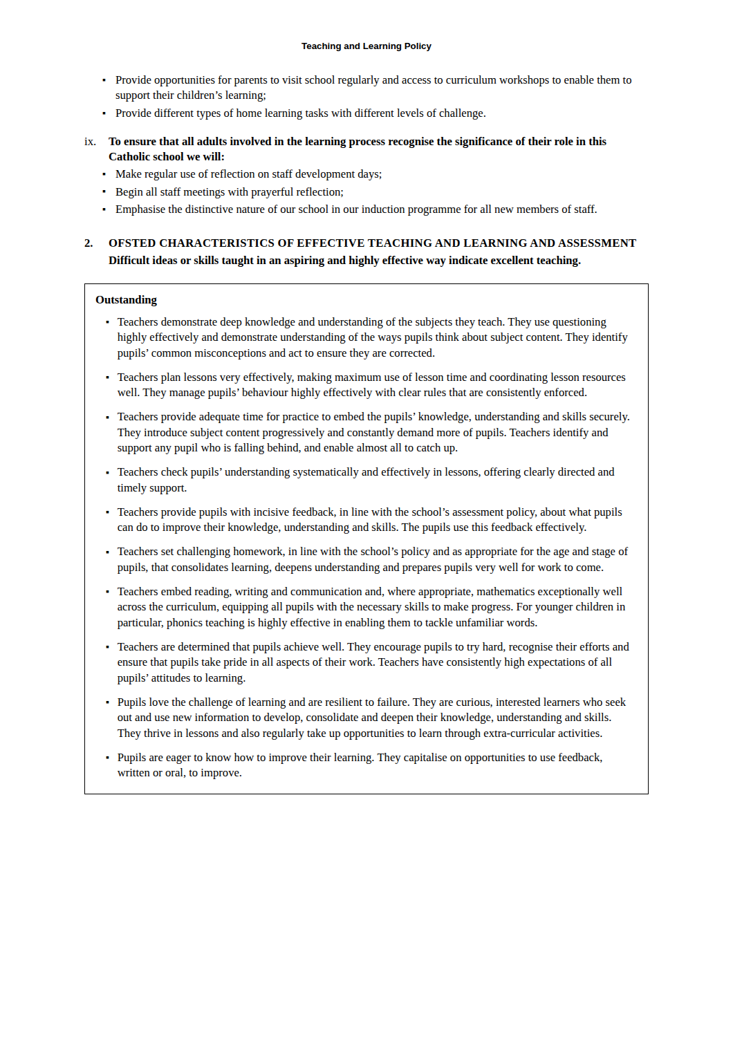Teaching and Learning Policy
Provide opportunities for parents to visit school regularly and access to curriculum workshops to enable them to support their children’s learning;
Provide different types of home learning tasks with different levels of challenge.
ix.
To ensure that all adults involved in the learning process recognise the significance of their role in this Catholic school we will:
Make regular use of reflection on staff development days;
Begin all staff meetings with prayerful reflection;
Emphasise the distinctive nature of our school in our induction programme for all new members of staff.
2.
OFSTED CHARACTERISTICS OF EFFECTIVE TEACHING AND LEARNING AND ASSESSMENT
Difficult ideas or skills taught in an aspiring and highly effective way indicate excellent teaching.
Outstanding
Teachers demonstrate deep knowledge and understanding of the subjects they teach. They use questioning highly effectively and demonstrate understanding of the ways pupils think about subject content. They identify pupils’ common misconceptions and act to ensure they are corrected.
Teachers plan lessons very effectively, making maximum use of lesson time and coordinating lesson resources well. They manage pupils’ behaviour highly effectively with clear rules that are consistently enforced.
Teachers provide adequate time for practice to embed the pupils’ knowledge, understanding and skills securely. They introduce subject content progressively and constantly demand more of pupils. Teachers identify and support any pupil who is falling behind, and enable almost all to catch up.
Teachers check pupils’ understanding systematically and effectively in lessons, offering clearly directed and timely support.
Teachers provide pupils with incisive feedback, in line with the school’s assessment policy, about what pupils can do to improve their knowledge, understanding and skills. The pupils use this feedback effectively.
Teachers set challenging homework, in line with the school’s policy and as appropriate for the age and stage of pupils, that consolidates learning, deepens understanding and prepares pupils very well for work to come.
Teachers embed reading, writing and communication and, where appropriate, mathematics exceptionally well across the curriculum, equipping all pupils with the necessary skills to make progress. For younger children in particular, phonics teaching is highly effective in enabling them to tackle unfamiliar words.
Teachers are determined that pupils achieve well. They encourage pupils to try hard, recognise their efforts and ensure that pupils take pride in all aspects of their work. Teachers have consistently high expectations of all pupils’ attitudes to learning.
Pupils love the challenge of learning and are resilient to failure. They are curious, interested learners who seek out and use new information to develop, consolidate and deepen their knowledge, understanding and skills. They thrive in lessons and also regularly take up opportunities to learn through extra-curricular activities.
Pupils are eager to know how to improve their learning. They capitalise on opportunities to use feedback, written or oral, to improve.